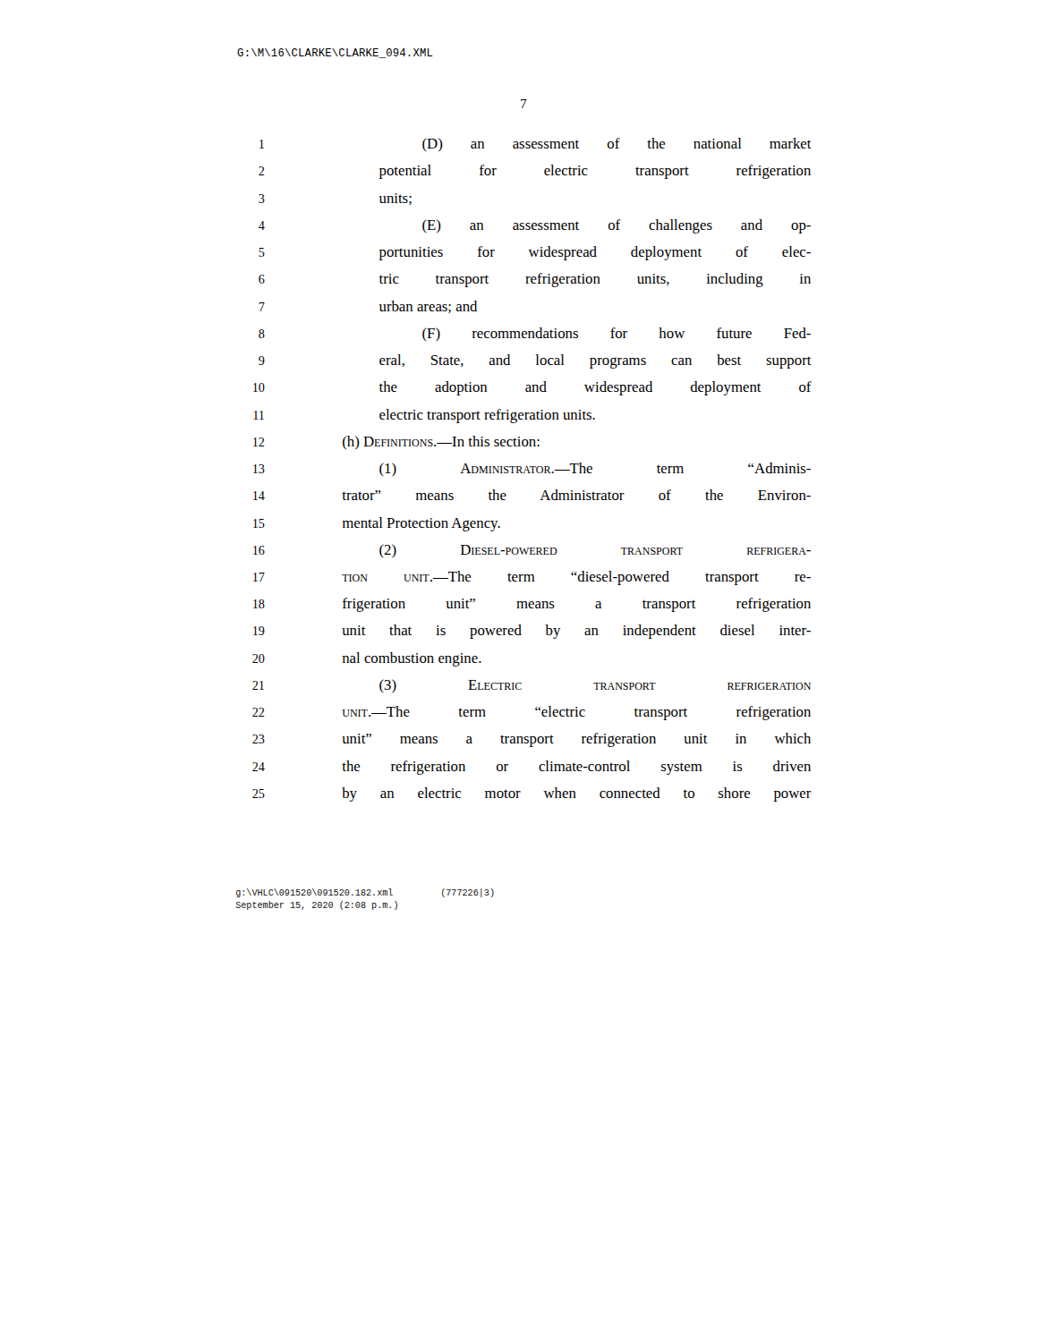G:\M\16\CLARKE\CLARKE_094.XML
7
(D) an assessment of the national market
potential for electric transport refrigeration
units;
(E) an assessment of challenges and op-
portunities for widespread deployment of elec-
tric transport refrigeration units, including in
urban areas; and
(F) recommendations for how future Fed-
eral, State, and local programs can best support
the adoption and widespread deployment of
electric transport refrigeration units.
(h) Definitions.—In this section:
(1) Administrator.—The term “Adminis-
trator” means the Administrator of the Environ-
mental Protection Agency.
(2) Diesel-powered transport refrigera-
tion unit.—The term “diesel-powered transport re-
frigeration unit” means a transport refrigeration
unit that is powered by an independent diesel inter-
nal combustion engine.
(3) Electric transport refrigeration
unit.—The term “electric transport refrigeration
unit” means a transport refrigeration unit in which
the refrigeration or climate-control system is driven
by an electric motor when connected to shore power
g:\VHLC\091520\091520.182.xml(777226|3) September 15, 2020 (2:08 p.m.)